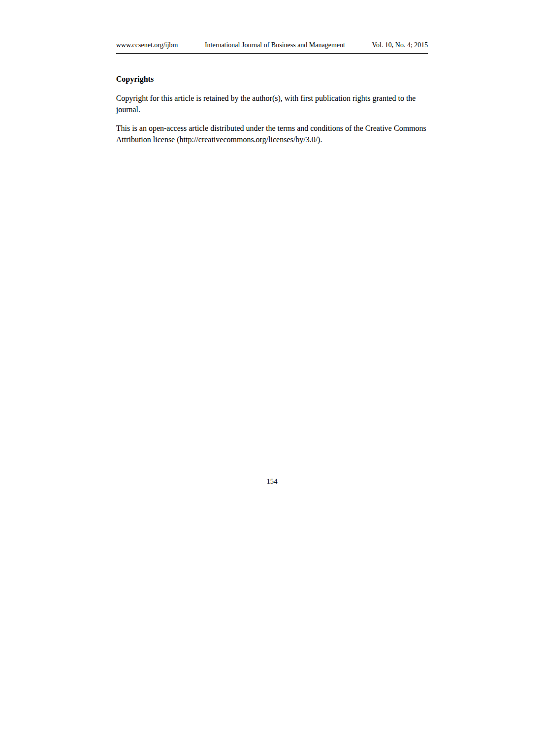www.ccsenet.org/ijbm International Journal of Business and Management Vol. 10, No. 4; 2015
Copyrights
Copyright for this article is retained by the author(s), with first publication rights granted to the journal.
This is an open-access article distributed under the terms and conditions of the Creative Commons Attribution license (http://creativecommons.org/licenses/by/3.0/).
154